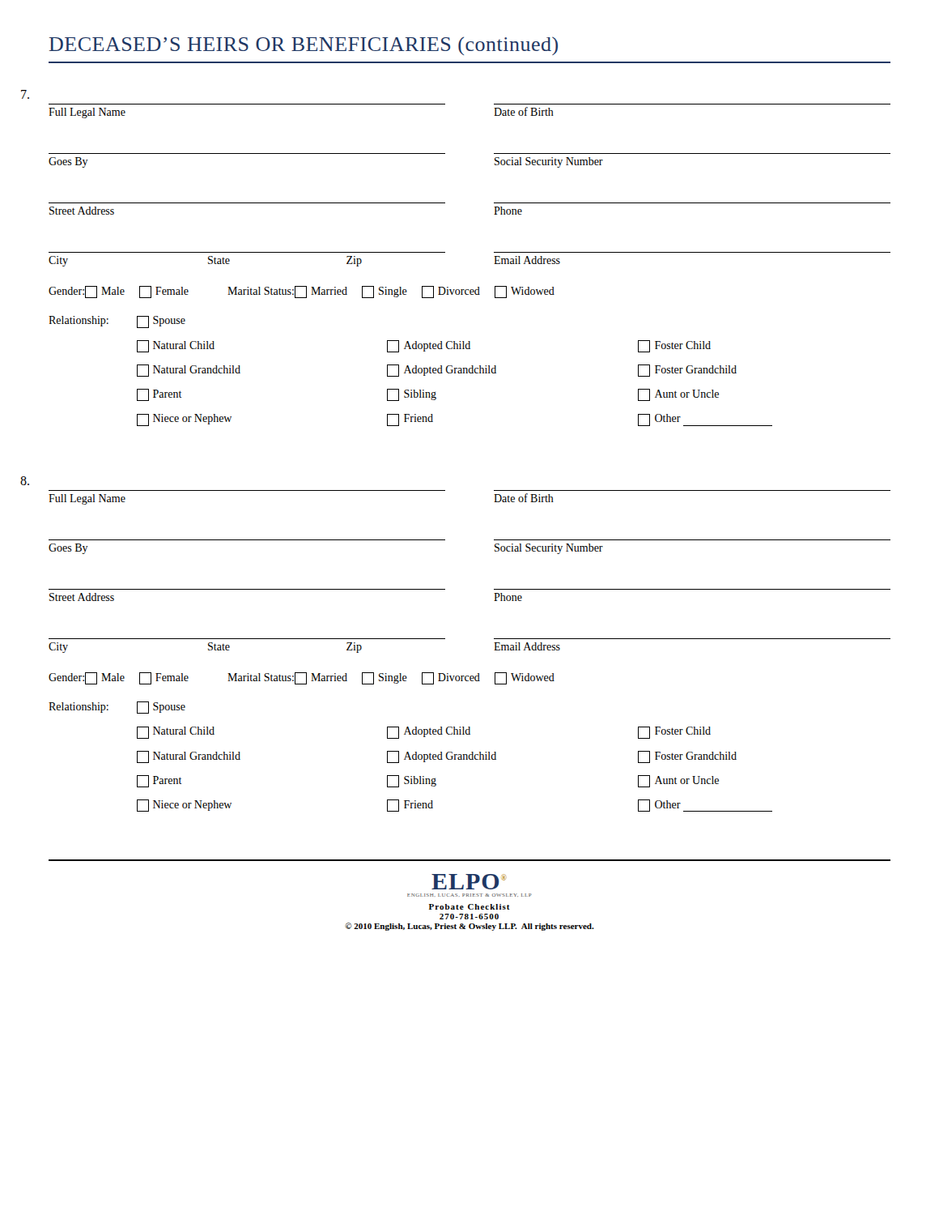DECEASED’S HEIRS OR BENEFICIARIES (continued)
7.
Full Legal Name
Date of Birth
Goes By
Social Security Number
Street Address
Phone
City State Zip
Email Address
Gender: Male Female Marital Status: Married Single Divorced Widowed
Relationship:
Spouse
Natural Child
Adopted Child
Foster Child
Natural Grandchild
Adopted Grandchild
Foster Grandchild
Parent
Sibling
Aunt or Uncle
Niece or Nephew
Friend
Other
8.
Full Legal Name
Date of Birth
Goes By
Social Security Number
Street Address
Phone
City State Zip
Email Address
Gender: Male Female Marital Status: Married Single Divorced Widowed
Relationship:
Spouse
Natural Child
Adopted Child
Foster Child
Natural Grandchild
Adopted Grandchild
Foster Grandchild
Parent
Sibling
Aunt or Uncle
Niece or Nephew
Friend
Other
ELPO®
ENGLISH, LUCAS, PRIEST & OWSLEY, LLP
Probate Checklist
270-781-6500
© 2010 English, Lucas, Priest & Owsley LLP. All rights reserved.